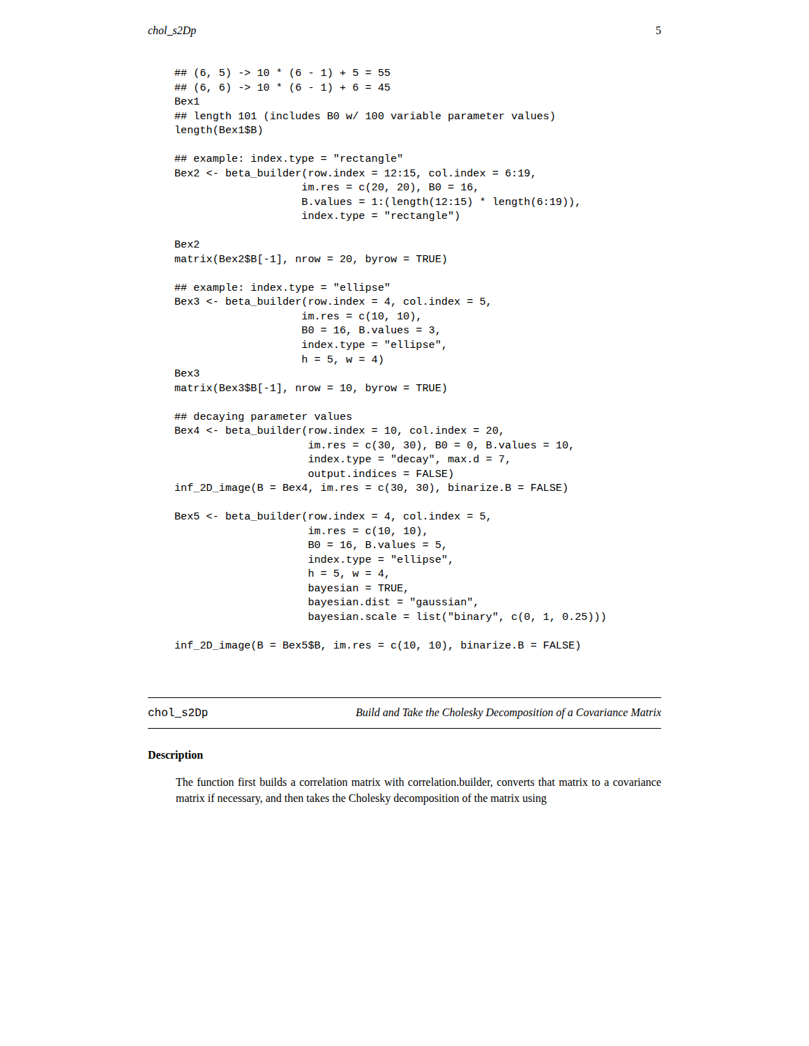chol_s2Dp 5
## (6, 5) -> 10 * (6 - 1) + 5 = 55
## (6, 6) -> 10 * (6 - 1) + 6 = 45
Bex1
## length 101 (includes B0 w/ 100 variable parameter values)
length(Bex1$B)

## example: index.type = "rectangle"
Bex2 <- beta_builder(row.index = 12:15, col.index = 6:19,
                    im.res = c(20, 20), B0 = 16,
                    B.values = 1:(length(12:15) * length(6:19)),
                    index.type = "rectangle")

Bex2
matrix(Bex2$B[-1], nrow = 20, byrow = TRUE)

## example: index.type = "ellipse"
Bex3 <- beta_builder(row.index = 4, col.index = 5,
                    im.res = c(10, 10),
                    B0 = 16, B.values = 3,
                    index.type = "ellipse",
                    h = 5, w = 4)
Bex3
matrix(Bex3$B[-1], nrow = 10, byrow = TRUE)

## decaying parameter values
Bex4 <- beta_builder(row.index = 10, col.index = 20,
                     im.res = c(30, 30), B0 = 0, B.values = 10,
                     index.type = "decay", max.d = 7,
                     output.indices = FALSE)
inf_2D_image(B = Bex4, im.res = c(30, 30), binarize.B = FALSE)

Bex5 <- beta_builder(row.index = 4, col.index = 5,
                     im.res = c(10, 10),
                     B0 = 16, B.values = 5,
                     index.type = "ellipse",
                     h = 5, w = 4,
                     bayesian = TRUE,
                     bayesian.dist = "gaussian",
                     bayesian.scale = list("binary", c(0, 1, 0.25)))

inf_2D_image(B = Bex5$B, im.res = c(10, 10), binarize.B = FALSE)
chol_s2Dp Build and Take the Cholesky Decomposition of a Covariance Matrix
Description
The function first builds a correlation matrix with correlation.builder, converts that matrix to a covariance matrix if necessary, and then takes the Cholesky decomposition of the matrix using